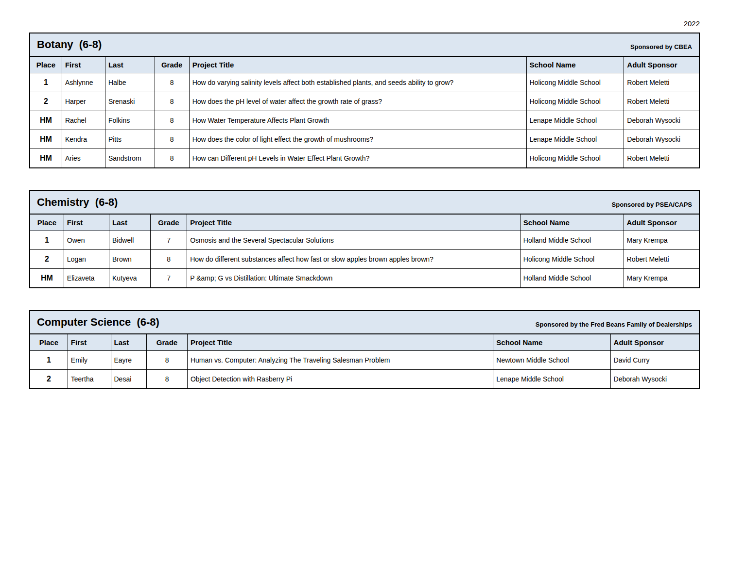2022
Botany (6-8) Sponsored by CBEA
| Place | First | Last | Grade | Project Title | School Name | Adult Sponsor |
| --- | --- | --- | --- | --- | --- | --- |
| 1 | Ashlynne | Halbe | 8 | How do varying salinity levels affect both established plants, and seeds ability to grow? | Holicong Middle School | Robert Meletti |
| 2 | Harper | Srenaski | 8 | How does the pH level of water affect the growth rate of grass? | Holicong Middle School | Robert Meletti |
| HM | Rachel | Folkins | 8 | How Water Temperature Affects Plant Growth | Lenape Middle School | Deborah Wysocki |
| HM | Kendra | Pitts | 8 | How does the color of light effect the growth of mushrooms? | Lenape Middle School | Deborah Wysocki |
| HM | Aries | Sandstrom | 8 | How can Different pH Levels in Water Effect Plant Growth? | Holicong Middle School | Robert Meletti |
Chemistry (6-8) Sponsored by PSEA/CAPS
| Place | First | Last | Grade | Project Title | School Name | Adult Sponsor |
| --- | --- | --- | --- | --- | --- | --- |
| 1 | Owen | Bidwell | 7 | Osmosis and the Several Spectacular Solutions | Holland Middle School | Mary Krempa |
| 2 | Logan | Brown | 8 | How do different substances affect how fast or slow apples brown apples brown? | Holicong Middle School | Robert Meletti |
| HM | Elizaveta | Kutyeva | 7 | P &amp; G vs Distillation: Ultimate Smackdown | Holland Middle School | Mary Krempa |
Computer Science (6-8) Sponsored by the Fred Beans Family of Dealerships
| Place | First | Last | Grade | Project Title | School Name | Adult Sponsor |
| --- | --- | --- | --- | --- | --- | --- |
| 1 | Emily | Eayre | 8 | Human vs. Computer: Analyzing The Traveling Salesman Problem | Newtown Middle School | David Curry |
| 2 | Teertha | Desai | 8 | Object Detection with Rasberry Pi | Lenape Middle School | Deborah Wysocki |